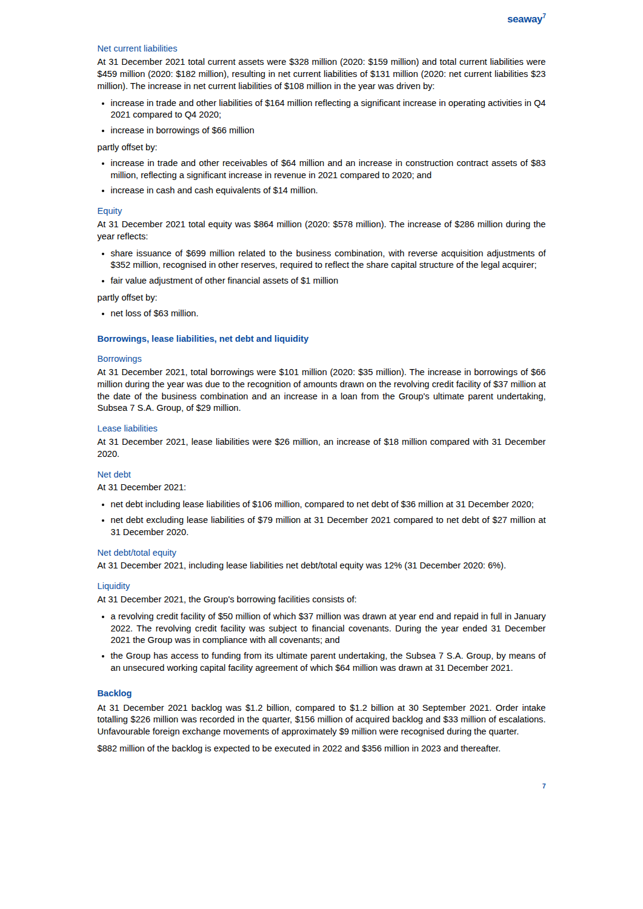seaway7
Net current liabilities
At 31 December 2021 total current assets were $328 million (2020: $159 million) and total current liabilities were $459 million (2020: $182 million), resulting in net current liabilities of $131 million (2020: net current liabilities $23 million). The increase in net current liabilities of $108 million in the year was driven by:
increase in trade and other liabilities of $164 million reflecting a significant increase in operating activities in Q4 2021 compared to Q4 2020;
increase in borrowings of $66 million
partly offset by:
increase in trade and other receivables of $64 million and an increase in construction contract assets of $83 million, reflecting a significant increase in revenue in 2021 compared to 2020; and
increase in cash and cash equivalents of $14 million.
Equity
At 31 December 2021 total equity was $864 million (2020: $578 million). The increase of $286 million during the year reflects:
share issuance of $699 million related to the business combination, with reverse acquisition adjustments of $352 million, recognised in other reserves, required to reflect the share capital structure of the legal acquirer;
fair value adjustment of other financial assets of $1 million
partly offset by:
net loss of $63 million.
Borrowings, lease liabilities, net debt and liquidity
Borrowings
At 31 December 2021, total borrowings were $101 million (2020: $35 million). The increase in borrowings of $66 million during the year was due to the recognition of amounts drawn on the revolving credit facility of $37 million at the date of the business combination and an increase in a loan from the Group's ultimate parent undertaking, Subsea 7 S.A. Group, of $29 million.
Lease liabilities
At 31 December 2021, lease liabilities were $26 million, an increase of $18 million compared with 31 December 2020.
Net debt
At 31 December 2021:
net debt including lease liabilities of $106 million, compared to net debt of $36 million at 31 December 2020;
net debt excluding lease liabilities of $79 million at 31 December 2021 compared to net debt of $27 million at 31 December 2020.
Net debt/total equity
At 31 December 2021, including lease liabilities net debt/total equity was 12% (31 December 2020: 6%).
Liquidity
At 31 December 2021, the Group's borrowing facilities consists of:
a revolving credit facility of $50 million of which $37 million was drawn at year end and repaid in full in January 2022. The revolving credit facility was subject to financial covenants. During the year ended 31 December 2021 the Group was in compliance with all covenants; and
the Group has access to funding from its ultimate parent undertaking, the Subsea 7 S.A. Group, by means of an unsecured working capital facility agreement of which $64 million was drawn at 31 December 2021.
Backlog
At 31 December 2021 backlog was $1.2 billion, compared to $1.2 billion at 30 September 2021. Order intake totalling $226 million was recorded in the quarter, $156 million of acquired backlog and $33 million of escalations. Unfavourable foreign exchange movements of approximately $9 million were recognised during the quarter.
$882 million of the backlog is expected to be executed in 2022 and $356 million in 2023 and thereafter.
7